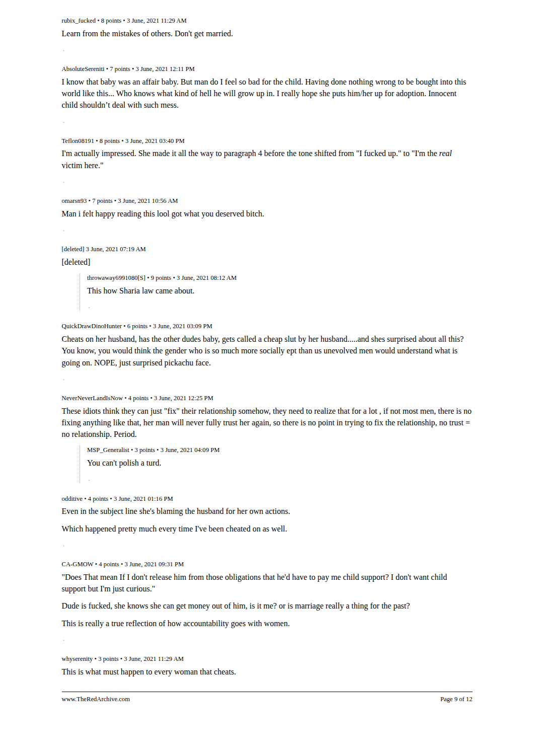rubix_fucked • 8 points • 3 June, 2021 11:29 AM
Learn from the mistakes of others. Don't get married.
.
AbsoluteSereniti • 7 points • 3 June, 2021 12:11 PM
I know that baby was an affair baby. But man do I feel so bad for the child. Having done nothing wrong to be bought into this world like this... Who knows what kind of hell he will grow up in. I really hope she puts him/her up for adoption. Innocent child shouldn’t deal with such mess.
.
Teflon08191 • 8 points • 3 June, 2021 03:40 PM
I'm actually impressed. She made it all the way to paragraph 4 before the tone shifted from "I fucked up." to "I'm the real victim here."
.
omarsn93 • 7 points • 3 June, 2021 10:56 AM
Man i felt happy reading this lool got what you deserved bitch.
.
[deleted] 3 June, 2021 07:19 AM
[deleted]
throwaway6991080[S] • 9 points • 3 June, 2021 08:12 AM
This how Sharia law came about.
.
QuickDrawDinoHunter • 6 points • 3 June, 2021 03:09 PM
Cheats on her husband, has the other dudes baby, gets called a cheap slut by her husband.....and shes surprised about all this? You know, you would think the gender who is so much more socially ept than us unevolved men would understand what is going on. NOPE, just surprised pickachu face.
.
NeverNeverLandIsNow • 4 points • 3 June, 2021 12:25 PM
These idiots think they can just "fix" their relationship somehow, they need to realize that for a lot , if not most men, there is no fixing anything like that, her man will never fully trust her again, so there is no point in trying to fix the relationship, no trust = no relationship. Period.
MSP_Generalist • 3 points • 3 June, 2021 04:09 PM
You can't polish a turd.
.
odditive • 4 points • 3 June, 2021 01:16 PM
Even in the subject line she's blaming the husband for her own actions.
Which happened pretty much every time I've been cheated on as well.
.
CA-GMOW • 4 points • 3 June, 2021 09:31 PM
"Does That mean If I don't release him from those obligations that he'd have to pay me child support? I don't want child support but I'm just curious."
Dude is fucked, she knows she can get money out of him, is it me? or is marriage really a thing for the past?
This is really a true reflection of how accountability goes with women.
.
whyserenity • 3 points • 3 June, 2021 11:29 AM
This is what must happen to every woman that cheats.
www.TheRedArchive.com Page 9 of 12